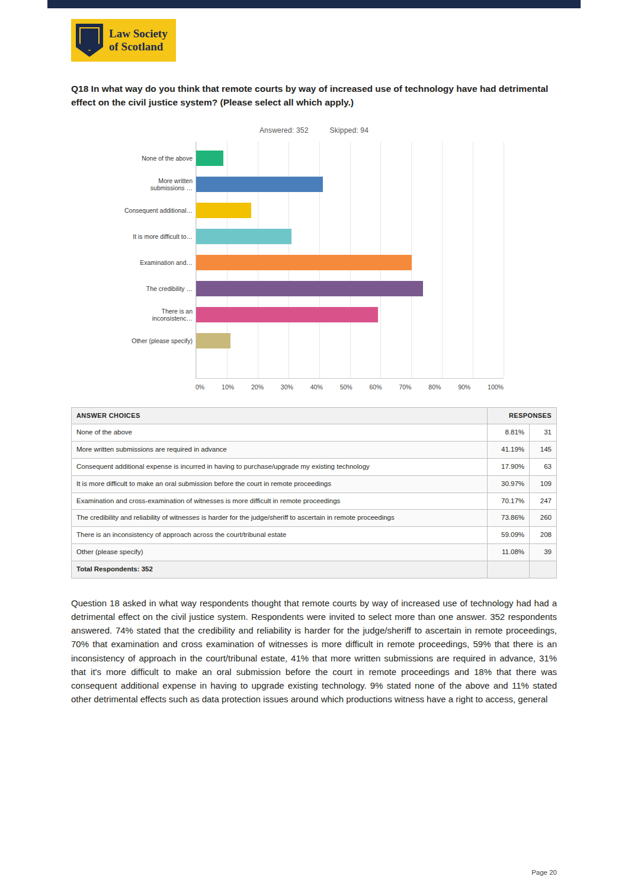Law Society
of Scotland
Q18 In what way do you think that remote courts by way of increased use of technology have had detrimental effect on the civil justice system? (Please select all which apply.)
Answered: 352 Skipped: 94
None of the above
More written submissions …
Consequent additional…
It is more difficult to…
Examination and…
The credibility …
There is an inconsistenc…
Other (please specify)
0% 10% 20% 30% 40% 50% 60% 70% 80% 90% 100%
Question 18 answer choices and responses
| ANSWER CHOICES | RESPONSES |
| --- | --- |
| None of the above | 8.81% | 31 |
| More written submissions are required in advance | 41.19% | 145 |
| Consequent additional expense is incurred in having to purchase/upgrade my existing technology | 17.90% | 63 |
| It is more difficult to make an oral submission before the court in remote proceedings | 30.97% | 109 |
| Examination and cross-examination of witnesses is more difficult in remote proceedings | 70.17% | 247 |
| The credibility and reliability of witnesses is harder for the judge/sheriff to ascertain in remote proceedings | 73.86% | 260 |
| There is an inconsistency of approach across the court/tribunal estate | 59.09% | 208 |
| Other (please specify) | 11.08% | 39 |
| Total Respondents: 352 | | |
Question 18 asked in what way respondents thought that remote courts by way of increased use of technology had had a detrimental effect on the civil justice system. Respondents were invited to select more than one answer. 352 respondents answered. 74% stated that the credibility and reliability is harder for the judge/sheriff to ascertain in remote proceedings, 70% that examination and cross examination of witnesses is more difficult in remote proceedings, 59% that there is an inconsistency of approach in the court/tribunal estate, 41% that more written submissions are required in advance, 31% that it's more difficult to make an oral submission before the court in remote proceedings and 18% that there was consequent additional expense in having to upgrade existing technology. 9% stated none of the above and 11% stated other detrimental effects such as data protection issues around which productions witness have a right to access, general
Page 20